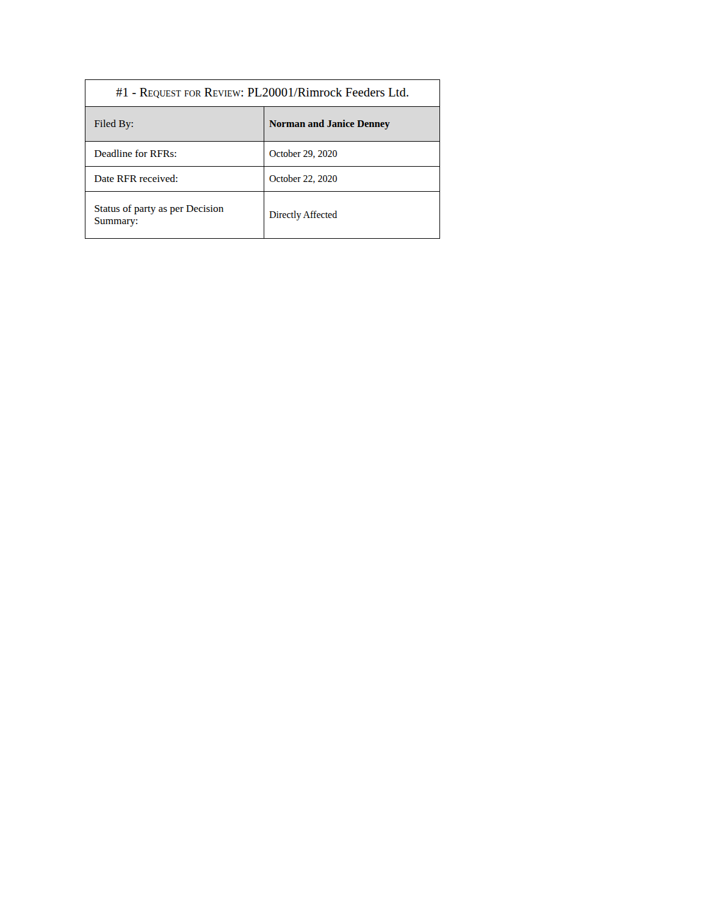| #1 - Request for Review : PL20001/Rimrock Feeders Ltd. |
| Filed By: | Norman and Janice Denney |
| Deadline for RFRs: | October 29, 2020 |
| Date RFR received: | October 22, 2020 |
| Status of party as per Decision Summary: | Directly Affected |